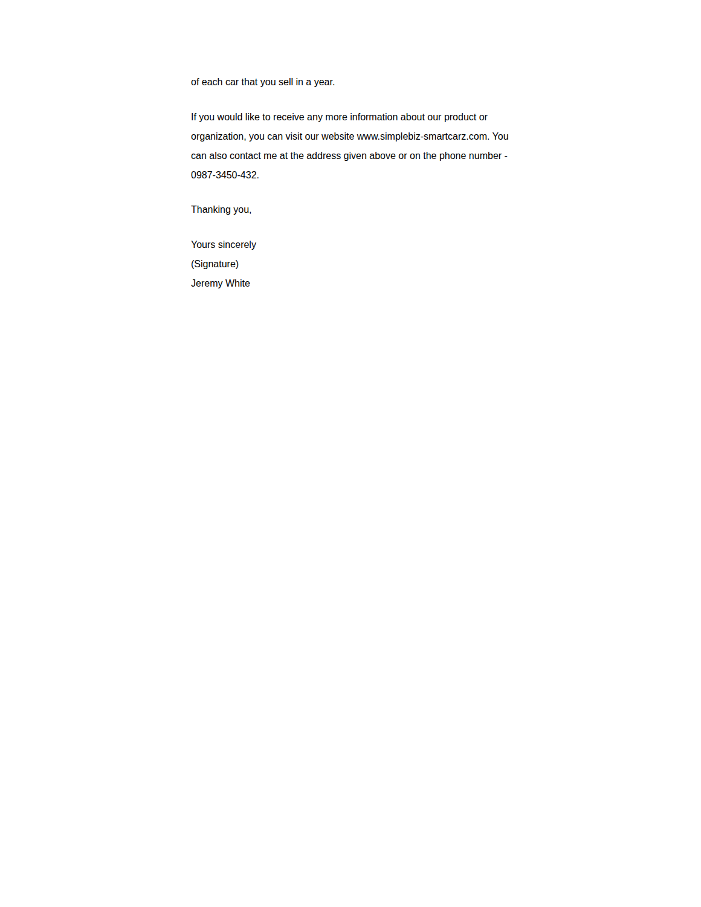of each car that you sell in a year.
If you would like to receive any more information about our product or organization, you can visit our website www.simplebiz-smartcarz.com. You can also contact me at the address given above or on the phone number - 0987-3450-432.
Thanking you,
Yours sincerely
(Signature)
Jeremy White